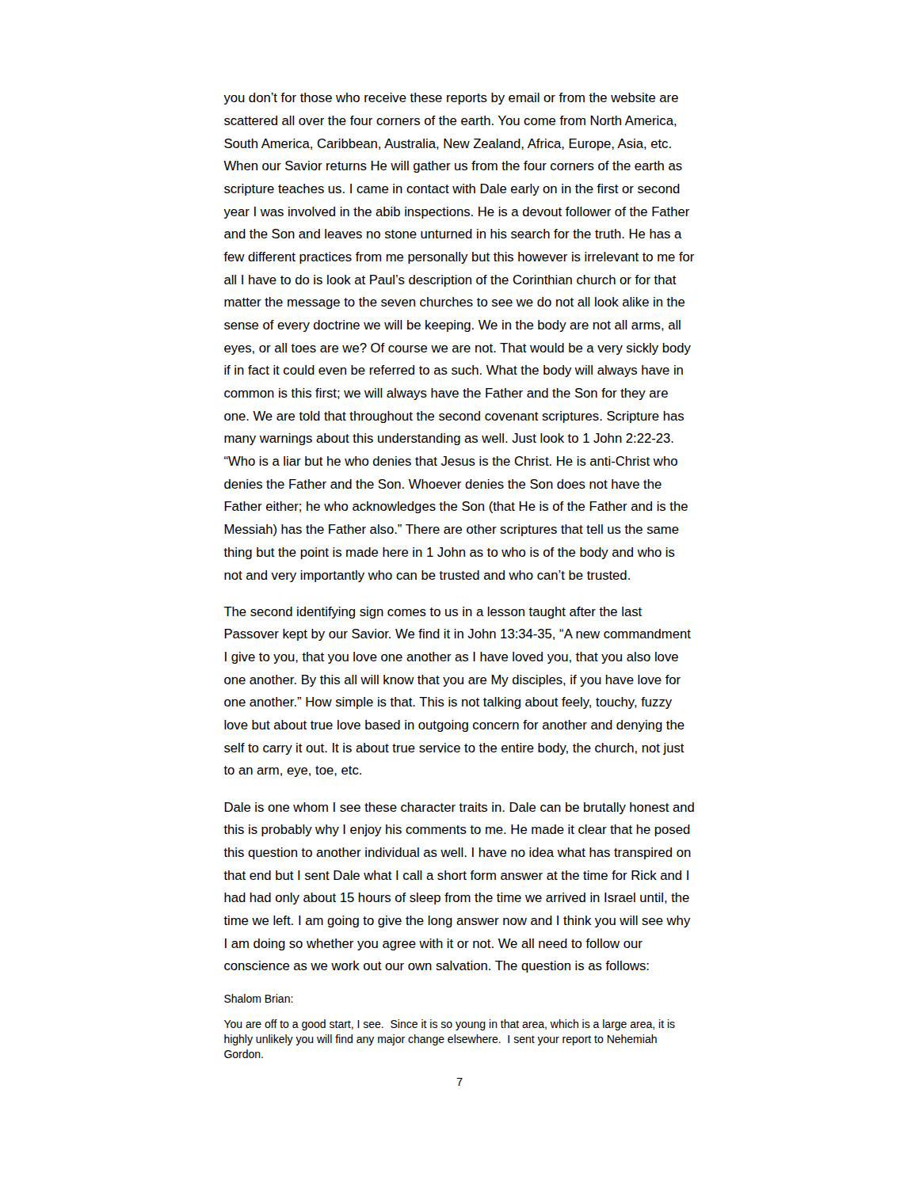you don’t for those who receive these reports by email or from the website are scattered all over the four corners of the earth. You come from North America, South America, Caribbean, Australia, New Zealand, Africa, Europe, Asia, etc. When our Savior returns He will gather us from the four corners of the earth as scripture teaches us. I came in contact with Dale early on in the first or second year I was involved in the abib inspections. He is a devout follower of the Father and the Son and leaves no stone unturned in his search for the truth. He has a few different practices from me personally but this however is irrelevant to me for all I have to do is look at Paul’s description of the Corinthian church or for that matter the message to the seven churches to see we do not all look alike in the sense of every doctrine we will be keeping. We in the body are not all arms, all eyes, or all toes are we? Of course we are not. That would be a very sickly body if in fact it could even be referred to as such. What the body will always have in common is this first; we will always have the Father and the Son for they are one. We are told that throughout the second covenant scriptures. Scripture has many warnings about this understanding as well. Just look to 1 John 2:22-23. “Who is a liar but he who denies that Jesus is the Christ. He is anti-Christ who denies the Father and the Son. Whoever denies the Son does not have the Father either; he who acknowledges the Son (that He is of the Father and is the Messiah) has the Father also.” There are other scriptures that tell us the same thing but the point is made here in 1 John as to who is of the body and who is not and very importantly who can be trusted and who can’t be trusted.
The second identifying sign comes to us in a lesson taught after the last Passover kept by our Savior. We find it in John 13:34-35, “A new commandment I give to you, that you love one another as I have loved you, that you also love one another. By this all will know that you are My disciples, if you have love for one another.” How simple is that. This is not talking about feely, touchy, fuzzy love but about true love based in outgoing concern for another and denying the self to carry it out. It is about true service to the entire body, the church, not just to an arm, eye, toe, etc.
Dale is one whom I see these character traits in. Dale can be brutally honest and this is probably why I enjoy his comments to me. He made it clear that he posed this question to another individual as well. I have no idea what has transpired on that end but I sent Dale what I call a short form answer at the time for Rick and I had had only about 15 hours of sleep from the time we arrived in Israel until, the time we left. I am going to give the long answer now and I think you will see why I am doing so whether you agree with it or not. We all need to follow our conscience as we work out our own salvation. The question is as follows:
Shalom Brian:
You are off to a good start, I see. Since it is so young in that area, which is a large area, it is highly unlikely you will find any major change elsewhere. I sent your report to Nehemiah Gordon.
7